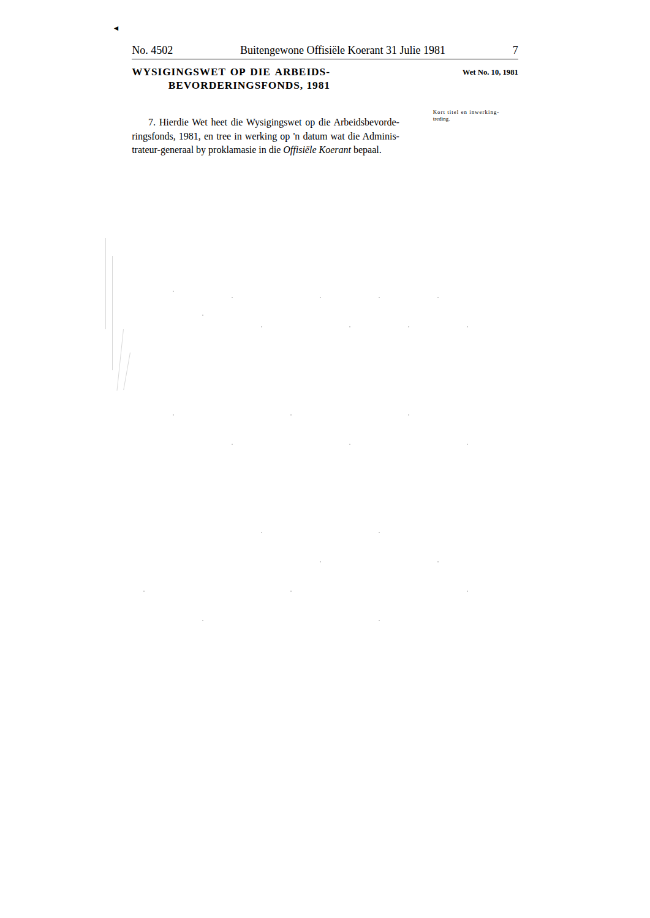◄
No. 4502
Buitengewone Offisiële Koerant 31 Julie 1981
7
WYSIGINGSWET OP DIE ARBEIDS-
BEVORDERINGSFONDS, 1981
Wet No. 10, 1981
7. Hierdie Wet heet die Wysigingswet op die Arbeidsbevorderingsfonds, 1981, en tree in werking op 'n datum wat die Administrateur-generaal by proklamasie in die Offisiële Koerant bepaal.
Kort titel en inwerking- treding.